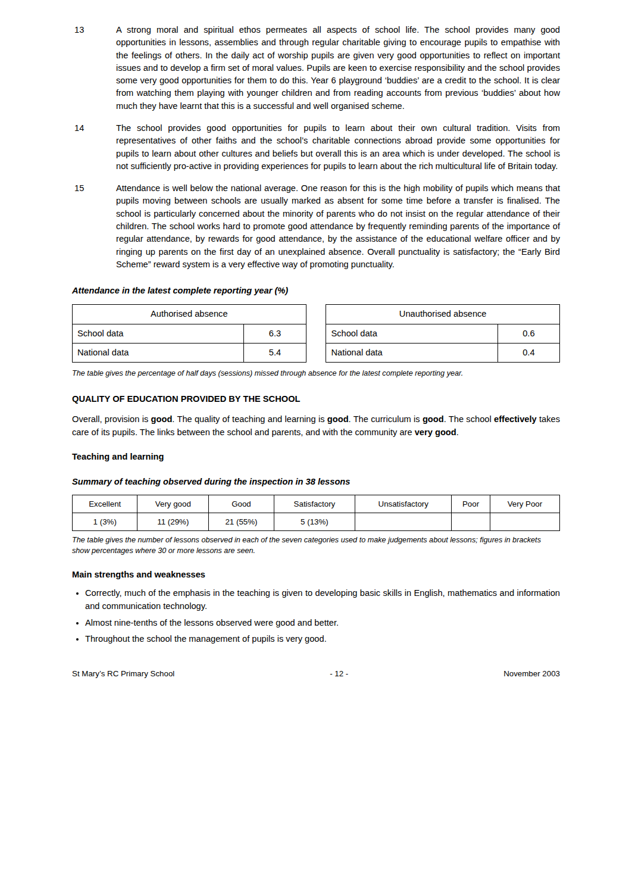13
A strong moral and spiritual ethos permeates all aspects of school life. The school provides many good opportunities in lessons, assemblies and through regular charitable giving to encourage pupils to empathise with the feelings of others. In the daily act of worship pupils are given very good opportunities to reflect on important issues and to develop a firm set of moral values. Pupils are keen to exercise responsibility and the school provides some very good opportunities for them to do this. Year 6 playground ‘buddies’ are a credit to the school. It is clear from watching them playing with younger children and from reading accounts from previous ‘buddies’ about how much they have learnt that this is a successful and well organised scheme.
14
The school provides good opportunities for pupils to learn about their own cultural tradition. Visits from representatives of other faiths and the school’s charitable connections abroad provide some opportunities for pupils to learn about other cultures and beliefs but overall this is an area which is under developed. The school is not sufficiently pro-active in providing experiences for pupils to learn about the rich multicultural life of Britain today.
15
Attendance is well below the national average. One reason for this is the high mobility of pupils which means that pupils moving between schools are usually marked as absent for some time before a transfer is finalised. The school is particularly concerned about the minority of parents who do not insist on the regular attendance of their children. The school works hard to promote good attendance by frequently reminding parents of the importance of regular attendance, by rewards for good attendance, by the assistance of the educational welfare officer and by ringing up parents on the first day of an unexplained absence. Overall punctuality is satisfactory; the “Early Bird Scheme” reward system is a very effective way of promoting punctuality.
Attendance in the latest complete reporting year (%)
| Authorised absence |
| School data | 6.3 |
| National data | 5.4 |
| Unauthorised absence |
| School data | 0.6 |
| National data | 0.4 |
The table gives the percentage of half days (sessions) missed through absence for the latest complete reporting year.
Quality of education provided by the school
Overall, provision is good. The quality of teaching and learning is good. The curriculum is good. The school effectively takes care of its pupils. The links between the school and parents, and with the community are very good.
Teaching and learning
Summary of teaching observed during the inspection in 38 lessons
| Excellent | Very good | Good | Satisfactory | Unsatisfactory | Poor | Very Poor |
| 1 (3%) | 11 (29%) | 21 (55%) | 5 (13%) | | | |
The table gives the number of lessons observed in each of the seven categories used to make judgements about lessons; figures in brackets show percentages where 30 or more lessons are seen.
Main strengths and weaknesses
Correctly, much of the emphasis in the teaching is given to developing basic skills in English, mathematics and information and communication technology.
Almost nine-tenths of the lessons observed were good and better.
Throughout the school the management of pupils is very good.
St Mary’s RC Primary School
- 12 -
November 2003